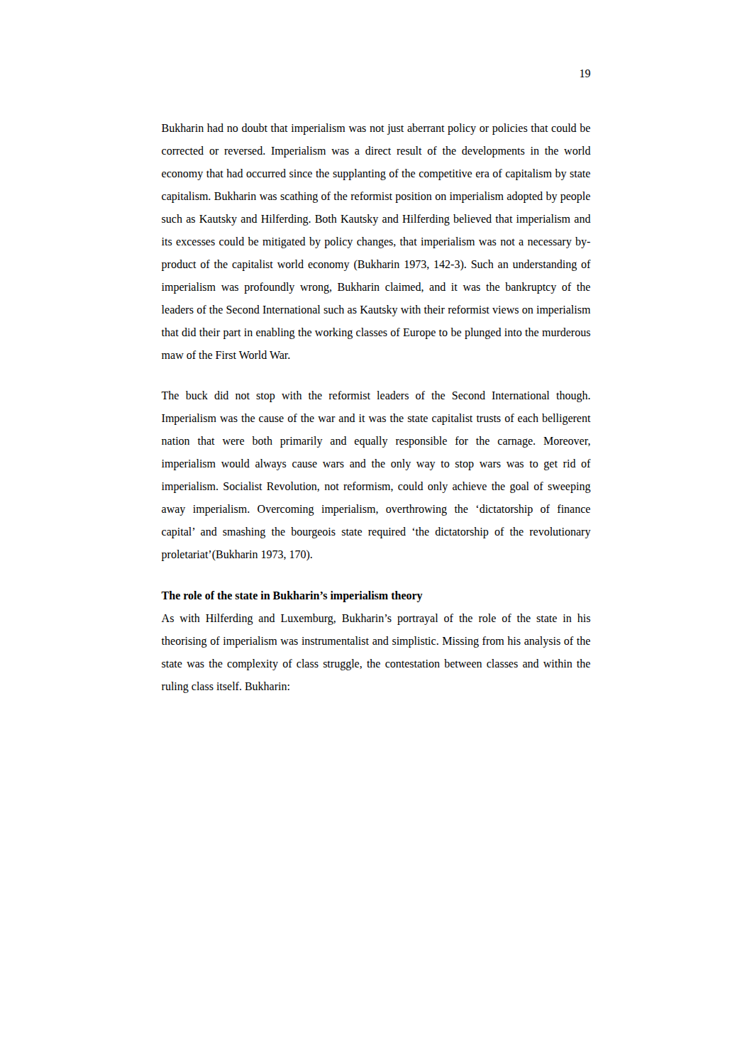19
Bukharin had no doubt that imperialism was not just aberrant policy or policies that could be corrected or reversed. Imperialism was a direct result of the developments in the world economy that had occurred since the supplanting of the competitive era of capitalism by state capitalism. Bukharin was scathing of the reformist position on imperialism adopted by people such as Kautsky and Hilferding. Both Kautsky and Hilferding believed that imperialism and its excesses could be mitigated by policy changes, that imperialism was not a necessary by-product of the capitalist world economy (Bukharin 1973, 142-3). Such an understanding of imperialism was profoundly wrong, Bukharin claimed, and it was the bankruptcy of the leaders of the Second International such as Kautsky with their reformist views on imperialism that did their part in enabling the working classes of Europe to be plunged into the murderous maw of the First World War.
The buck did not stop with the reformist leaders of the Second International though. Imperialism was the cause of the war and it was the state capitalist trusts of each belligerent nation that were both primarily and equally responsible for the carnage. Moreover, imperialism would always cause wars and the only way to stop wars was to get rid of imperialism. Socialist Revolution, not reformism, could only achieve the goal of sweeping away imperialism. Overcoming imperialism, overthrowing the ‘dictatorship of finance capital’ and smashing the bourgeois state required ‘the dictatorship of the revolutionary proletariat’(Bukharin 1973, 170).
The role of the state in Bukharin’s imperialism theory
As with Hilferding and Luxemburg, Bukharin’s portrayal of the role of the state in his theorising of imperialism was instrumentalist and simplistic. Missing from his analysis of the state was the complexity of class struggle, the contestation between classes and within the ruling class itself. Bukharin: